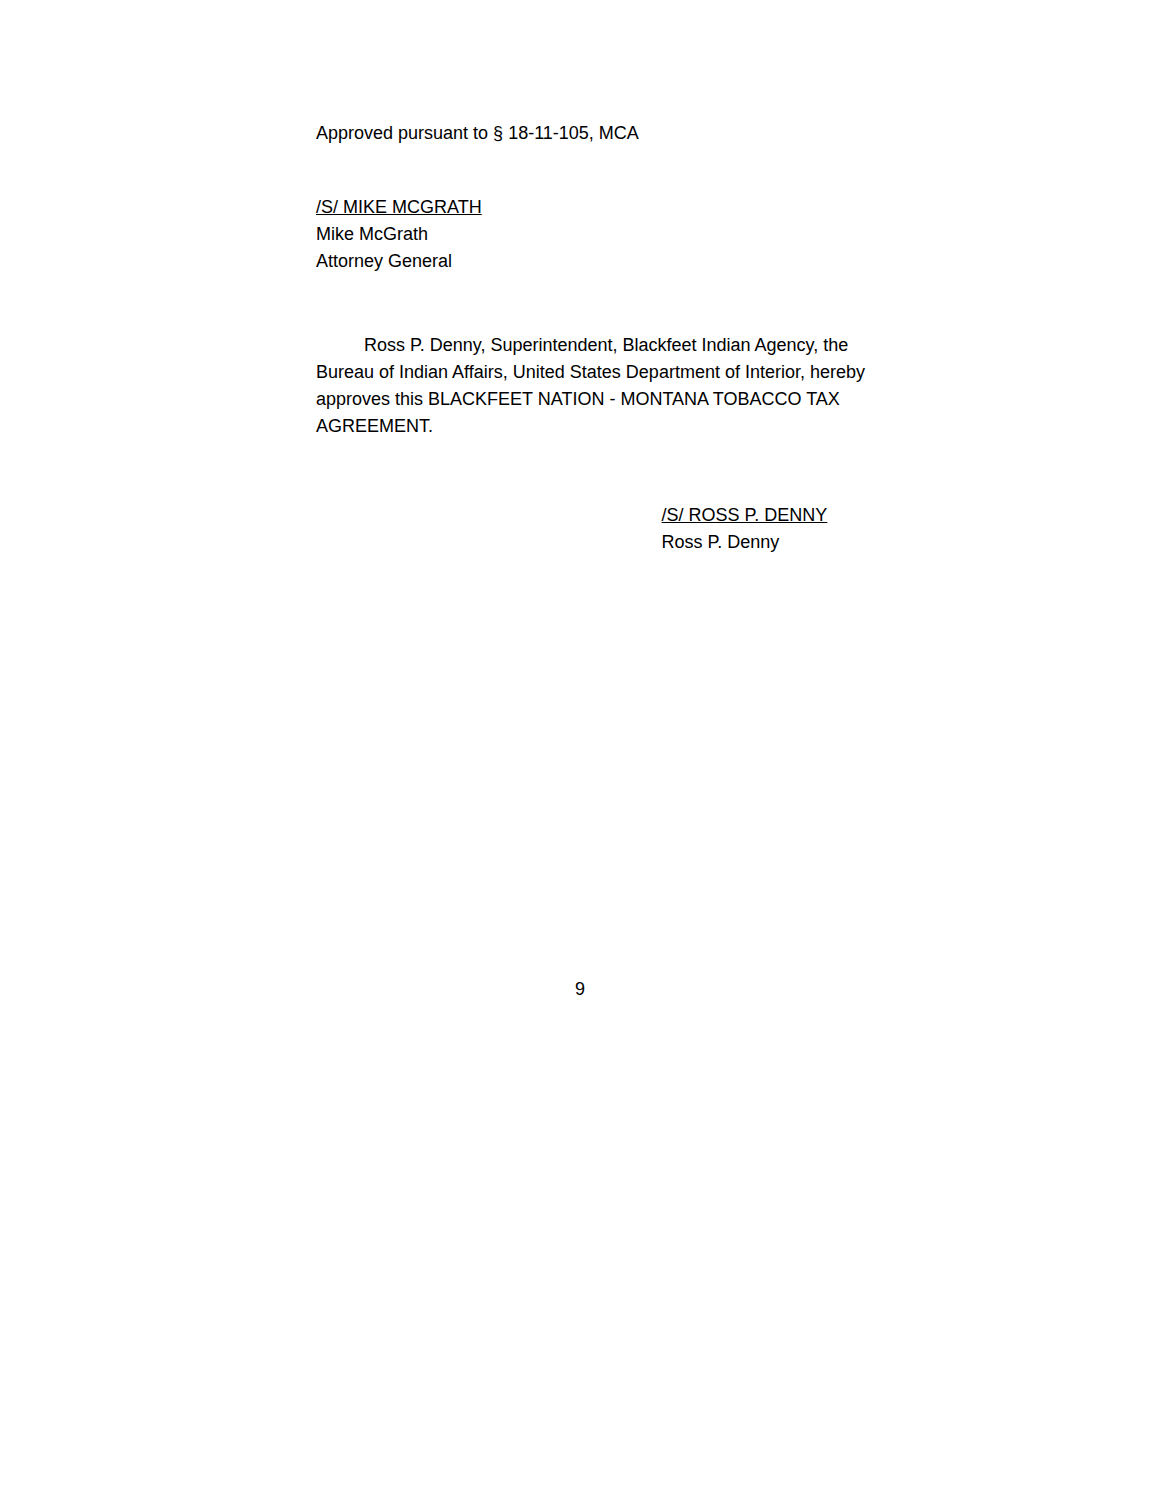Approved pursuant to § 18-11-105, MCA
/S/ MIKE MCGRATH
Mike McGrath
Attorney General
Ross P. Denny, Superintendent, Blackfeet Indian Agency, the Bureau of Indian Affairs, United States Department of Interior, hereby approves this BLACKFEET NATION - MONTANA TOBACCO TAX AGREEMENT.
/S/ ROSS P. DENNY
Ross P. Denny
9